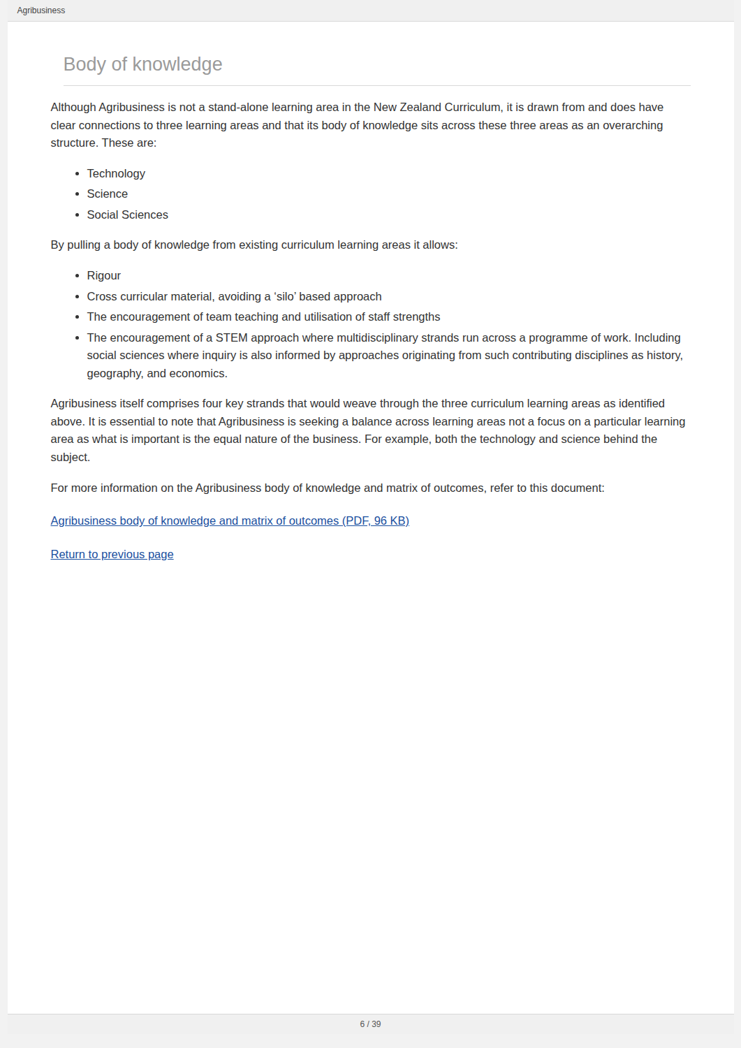Agribusiness
Body of knowledge
Although Agribusiness is not a stand-alone learning area in the New Zealand Curriculum, it is drawn from and does have clear connections to three learning areas and that its body of knowledge sits across these three areas as an overarching structure. These are:
Technology
Science
Social Sciences
By pulling a body of knowledge from existing curriculum learning areas it allows:
Rigour
Cross curricular material, avoiding a ‘silo’ based approach
The encouragement of team teaching and utilisation of staff strengths
The encouragement of a STEM approach where multidisciplinary strands run across a programme of work. Including social sciences where inquiry is also informed by approaches originating from such contributing disciplines as history, geography, and economics.
Agribusiness itself comprises four key strands that would weave through the three curriculum learning areas as identified above. It is essential to note that Agribusiness is seeking a balance across learning areas not a focus on a particular learning area as what is important is the equal nature of the business. For example, both the technology and science behind the subject.
For more information on the Agribusiness body of knowledge and matrix of outcomes, refer to this document:
Agribusiness body of knowledge and matrix of outcomes (PDF, 96 KB)
Return to previous page
6 / 39